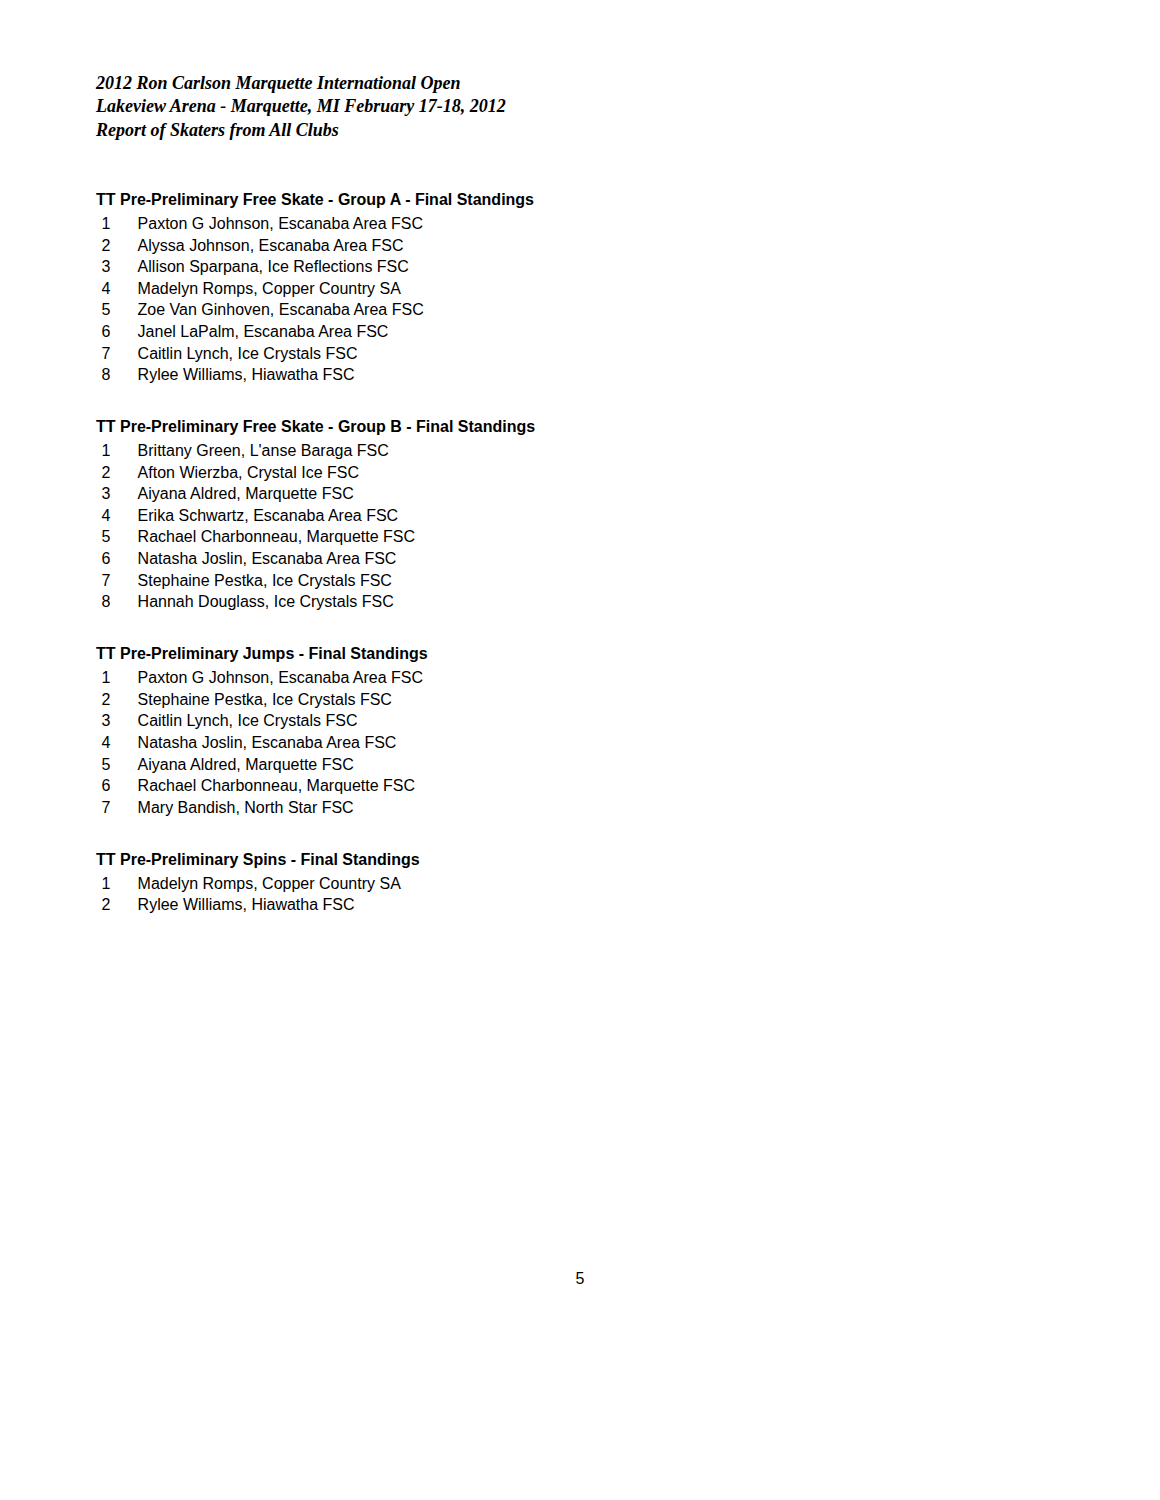2012 Ron Carlson Marquette International Open
Lakeview Arena - Marquette, MI February 17-18, 2012
Report of Skaters from All Clubs
TT Pre-Preliminary Free Skate - Group A - Final Standings
1 Paxton G Johnson, Escanaba Area FSC
2 Alyssa Johnson, Escanaba Area FSC
3 Allison Sparpana, Ice Reflections FSC
4 Madelyn Romps, Copper Country SA
5 Zoe Van Ginhoven, Escanaba Area FSC
6 Janel LaPalm, Escanaba Area FSC
7 Caitlin Lynch, Ice Crystals FSC
8 Rylee Williams, Hiawatha FSC
TT Pre-Preliminary Free Skate - Group B - Final Standings
1 Brittany Green, L'anse Baraga FSC
2 Afton Wierzba, Crystal Ice FSC
3 Aiyana Aldred, Marquette FSC
4 Erika Schwartz, Escanaba Area FSC
5 Rachael Charbonneau, Marquette FSC
6 Natasha Joslin, Escanaba Area FSC
7 Stephaine Pestka, Ice Crystals FSC
8 Hannah Douglass, Ice Crystals FSC
TT Pre-Preliminary Jumps - Final Standings
1 Paxton G Johnson, Escanaba Area FSC
2 Stephaine Pestka, Ice Crystals FSC
3 Caitlin Lynch, Ice Crystals FSC
4 Natasha Joslin, Escanaba Area FSC
5 Aiyana Aldred, Marquette FSC
6 Rachael Charbonneau, Marquette FSC
7 Mary Bandish, North Star FSC
TT Pre-Preliminary Spins - Final Standings
1 Madelyn Romps, Copper Country SA
2 Rylee Williams, Hiawatha FSC
5